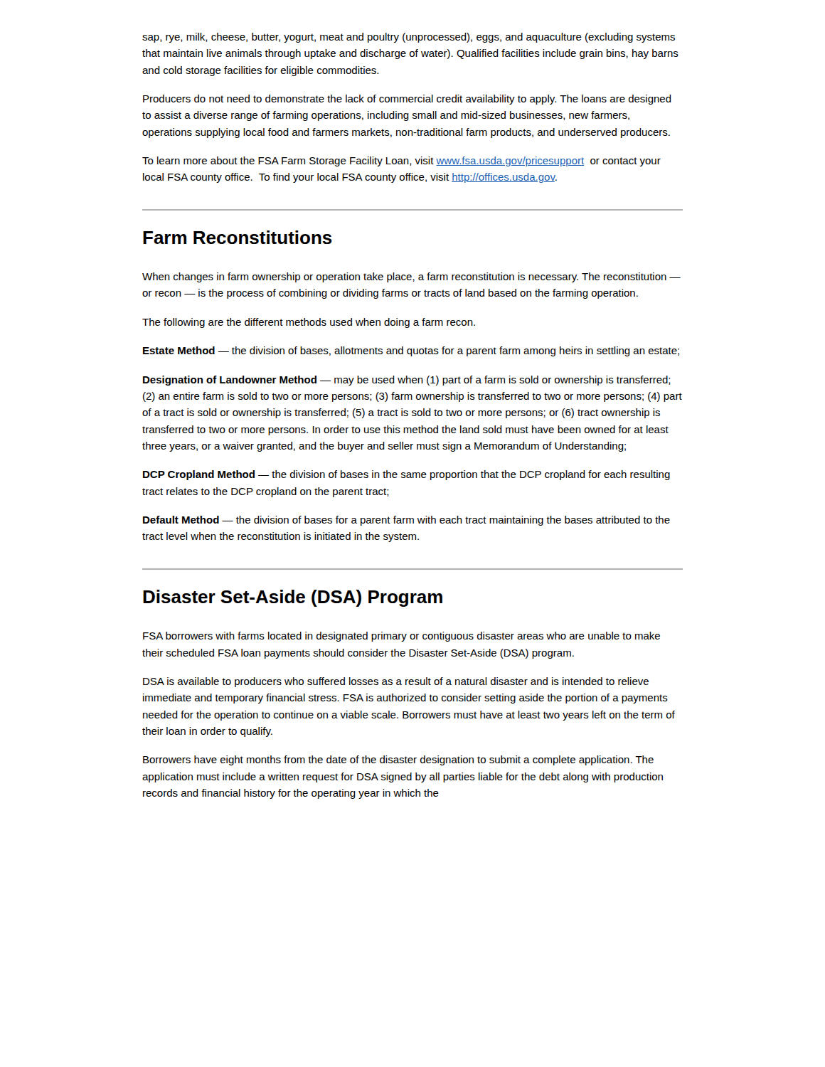sap, rye, milk, cheese, butter, yogurt, meat and poultry (unprocessed), eggs, and aquaculture (excluding systems that maintain live animals through uptake and discharge of water). Qualified facilities include grain bins, hay barns and cold storage facilities for eligible commodities.
Producers do not need to demonstrate the lack of commercial credit availability to apply. The loans are designed to assist a diverse range of farming operations, including small and mid-sized businesses, new farmers, operations supplying local food and farmers markets, non-traditional farm products, and underserved producers.
To learn more about the FSA Farm Storage Facility Loan, visit www.fsa.usda.gov/pricesupport or contact your local FSA county office. To find your local FSA county office, visit http://offices.usda.gov.
Farm Reconstitutions
When changes in farm ownership or operation take place, a farm reconstitution is necessary. The reconstitution — or recon — is the process of combining or dividing farms or tracts of land based on the farming operation.
The following are the different methods used when doing a farm recon.
Estate Method — the division of bases, allotments and quotas for a parent farm among heirs in settling an estate;
Designation of Landowner Method — may be used when (1) part of a farm is sold or ownership is transferred; (2) an entire farm is sold to two or more persons; (3) farm ownership is transferred to two or more persons; (4) part of a tract is sold or ownership is transferred; (5) a tract is sold to two or more persons; or (6) tract ownership is transferred to two or more persons. In order to use this method the land sold must have been owned for at least three years, or a waiver granted, and the buyer and seller must sign a Memorandum of Understanding;
DCP Cropland Method — the division of bases in the same proportion that the DCP cropland for each resulting tract relates to the DCP cropland on the parent tract;
Default Method — the division of bases for a parent farm with each tract maintaining the bases attributed to the tract level when the reconstitution is initiated in the system.
Disaster Set-Aside (DSA) Program
FSA borrowers with farms located in designated primary or contiguous disaster areas who are unable to make their scheduled FSA loan payments should consider the Disaster Set-Aside (DSA) program.
DSA is available to producers who suffered losses as a result of a natural disaster and is intended to relieve immediate and temporary financial stress. FSA is authorized to consider setting aside the portion of a payments needed for the operation to continue on a viable scale. Borrowers must have at least two years left on the term of their loan in order to qualify.
Borrowers have eight months from the date of the disaster designation to submit a complete application. The application must include a written request for DSA signed by all parties liable for the debt along with production records and financial history for the operating year in which the